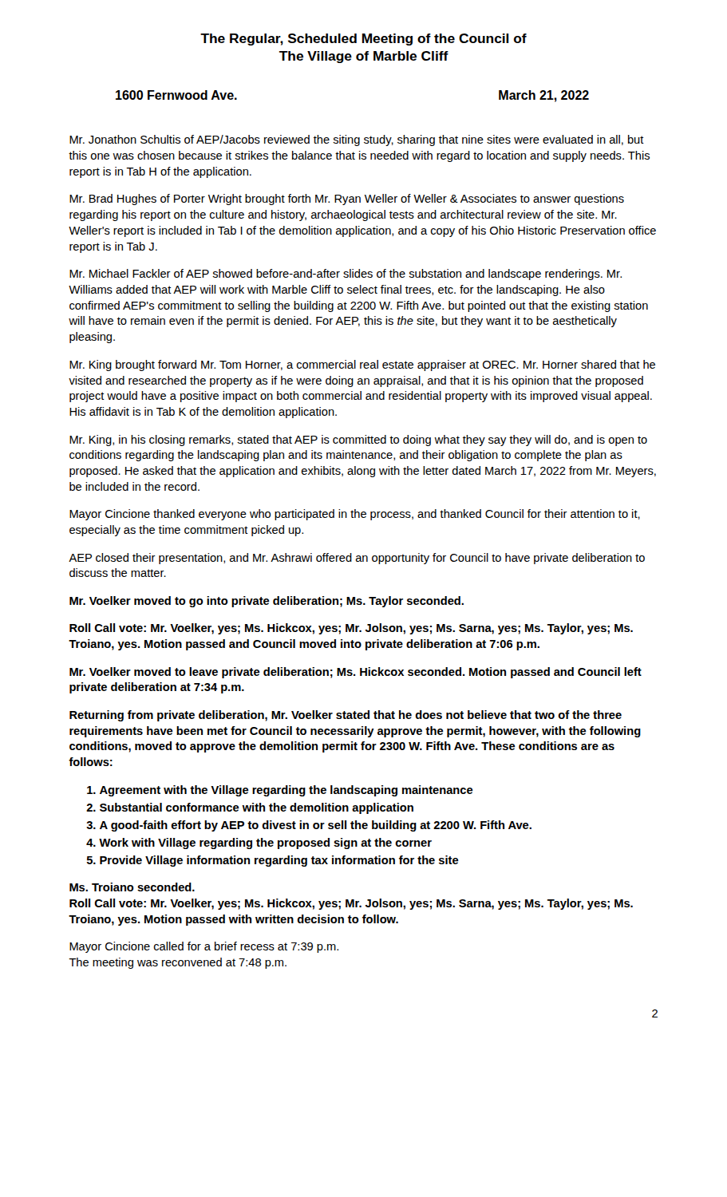The Regular, Scheduled Meeting of the Council of
The Village of Marble Cliff
1600 Fernwood Ave. March 21, 2022
Mr. Jonathon Schultis of AEP/Jacobs reviewed the siting study, sharing that nine sites were evaluated in all, but this one was chosen because it strikes the balance that is needed with regard to location and supply needs. This report is in Tab H of the application.
Mr. Brad Hughes of Porter Wright brought forth Mr. Ryan Weller of Weller & Associates to answer questions regarding his report on the culture and history, archaeological tests and architectural review of the site. Mr. Weller's report is included in Tab I of the demolition application, and a copy of his Ohio Historic Preservation office report is in Tab J.
Mr. Michael Fackler of AEP showed before-and-after slides of the substation and landscape renderings. Mr. Williams added that AEP will work with Marble Cliff to select final trees, etc. for the landscaping. He also confirmed AEP's commitment to selling the building at 2200 W. Fifth Ave. but pointed out that the existing station will have to remain even if the permit is denied. For AEP, this is the site, but they want it to be aesthetically pleasing.
Mr. King brought forward Mr. Tom Horner, a commercial real estate appraiser at OREC. Mr. Horner shared that he visited and researched the property as if he were doing an appraisal, and that it is his opinion that the proposed project would have a positive impact on both commercial and residential property with its improved visual appeal. His affidavit is in Tab K of the demolition application.
Mr. King, in his closing remarks, stated that AEP is committed to doing what they say they will do, and is open to conditions regarding the landscaping plan and its maintenance, and their obligation to complete the plan as proposed. He asked that the application and exhibits, along with the letter dated March 17, 2022 from Mr. Meyers, be included in the record.
Mayor Cincione thanked everyone who participated in the process, and thanked Council for their attention to it, especially as the time commitment picked up.
AEP closed their presentation, and Mr. Ashrawi offered an opportunity for Council to have private deliberation to discuss the matter.
Mr. Voelker moved to go into private deliberation; Ms. Taylor seconded.
Roll Call vote: Mr. Voelker, yes; Ms. Hickcox, yes; Mr. Jolson, yes; Ms. Sarna, yes; Ms. Taylor, yes; Ms. Troiano, yes. Motion passed and Council moved into private deliberation at 7:06 p.m.
Mr. Voelker moved to leave private deliberation; Ms. Hickcox seconded. Motion passed and Council left private deliberation at 7:34 p.m.
Returning from private deliberation, Mr. Voelker stated that he does not believe that two of the three requirements have been met for Council to necessarily approve the permit, however, with the following conditions, moved to approve the demolition permit for 2300 W. Fifth Ave. These conditions are as follows:
Agreement with the Village regarding the landscaping maintenance
Substantial conformance with the demolition application
A good-faith effort by AEP to divest in or sell the building at 2200 W. Fifth Ave.
Work with Village regarding the proposed sign at the corner
Provide Village information regarding tax information for the site
Ms. Troiano seconded.
Roll Call vote: Mr. Voelker, yes; Ms. Hickcox, yes; Mr. Jolson, yes; Ms. Sarna, yes; Ms. Taylor, yes; Ms. Troiano, yes. Motion passed with written decision to follow.
Mayor Cincione called for a brief recess at 7:39 p.m.
The meeting was reconvened at 7:48 p.m.
2